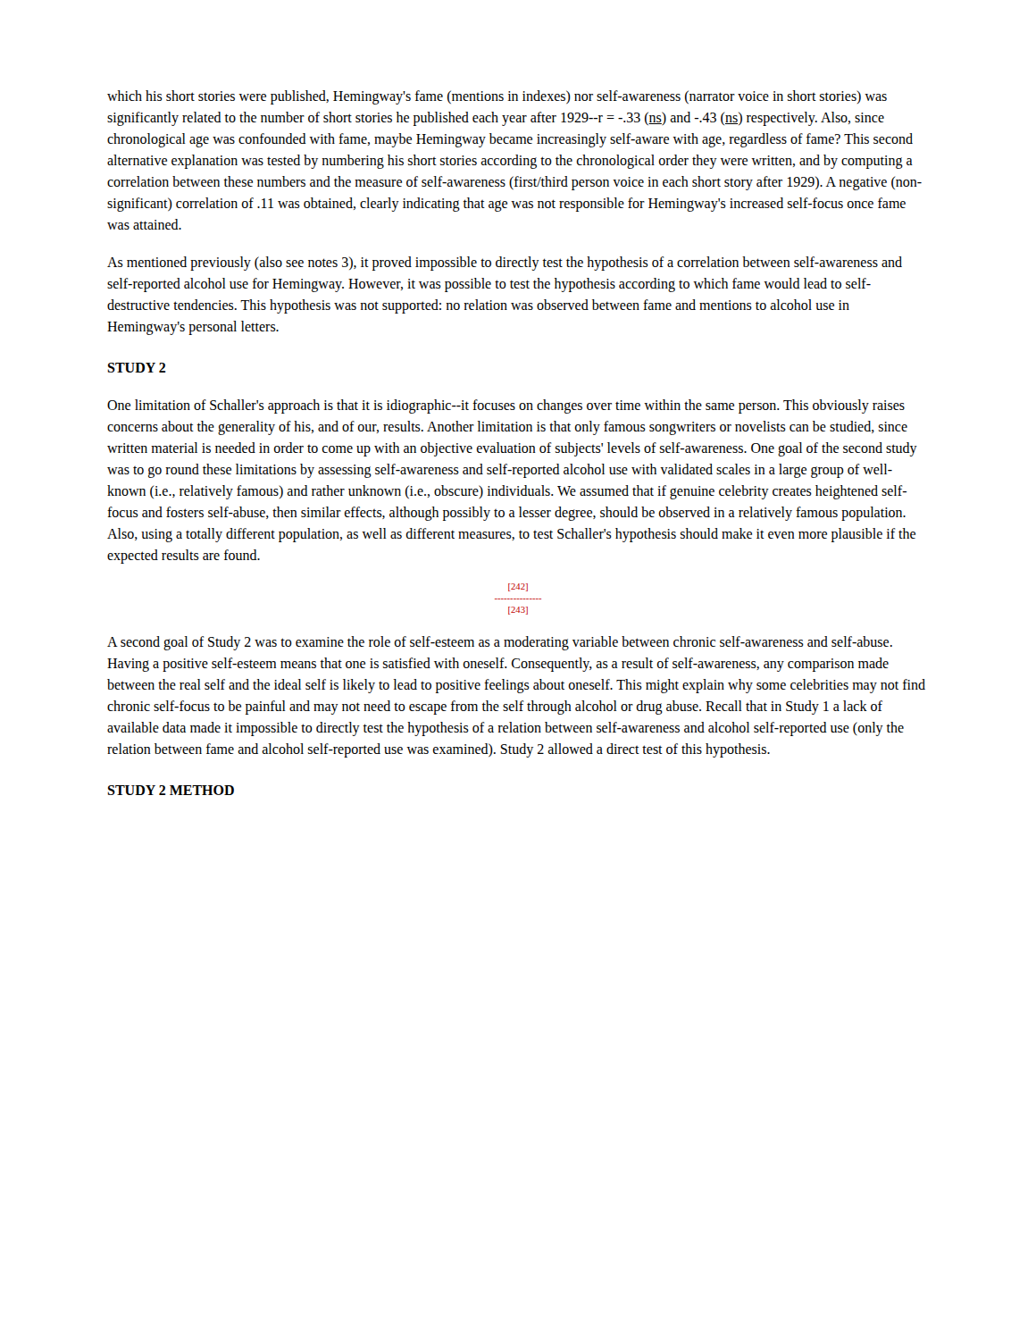which his short stories were published, Hemingway's fame (mentions in indexes) nor self-awareness (narrator voice in short stories) was significantly related to the number of short stories he published each year after 1929--r = -.33 (ns) and -.43 (ns) respectively. Also, since chronological age was confounded with fame, maybe Hemingway became increasingly self-aware with age, regardless of fame? This second alternative explanation was tested by numbering his short stories according to the chronological order they were written, and by computing a correlation between these numbers and the measure of self-awareness (first/third person voice in each short story after 1929). A negative (non-significant) correlation of .11 was obtained, clearly indicating that age was not responsible for Hemingway's increased self-focus once fame was attained.
As mentioned previously (also see notes 3), it proved impossible to directly test the hypothesis of a correlation between self-awareness and self-reported alcohol use for Hemingway. However, it was possible to test the hypothesis according to which fame would lead to self-destructive tendencies. This hypothesis was not supported: no relation was observed between fame and mentions to alcohol use in Hemingway's personal letters.
STUDY 2
One limitation of Schaller's approach is that it is idiographic--it focuses on changes over time within the same person. This obviously raises concerns about the generality of his, and of our, results. Another limitation is that only famous songwriters or novelists can be studied, since written material is needed in order to come up with an objective evaluation of subjects' levels of self-awareness. One goal of the second study was to go round these limitations by assessing self-awareness and self-reported alcohol use with validated scales in a large group of well-known (i.e., relatively famous) and rather unknown (i.e., obscure) individuals. We assumed that if genuine celebrity creates heightened self-focus and fosters self-abuse, then similar effects, although possibly to a lesser degree, should be observed in a relatively famous population. Also, using a totally different population, as well as different measures, to test Schaller's hypothesis should make it even more plausible if the expected results are found.
[242] --------------- [243]
A second goal of Study 2 was to examine the role of self-esteem as a moderating variable between chronic self-awareness and self-abuse. Having a positive self-esteem means that one is satisfied with oneself. Consequently, as a result of self-awareness, any comparison made between the real self and the ideal self is likely to lead to positive feelings about oneself. This might explain why some celebrities may not find chronic self-focus to be painful and may not need to escape from the self through alcohol or drug abuse. Recall that in Study 1 a lack of available data made it impossible to directly test the hypothesis of a relation between self-awareness and alcohol self-reported use (only the relation between fame and alcohol self-reported use was examined). Study 2 allowed a direct test of this hypothesis.
STUDY 2 METHOD